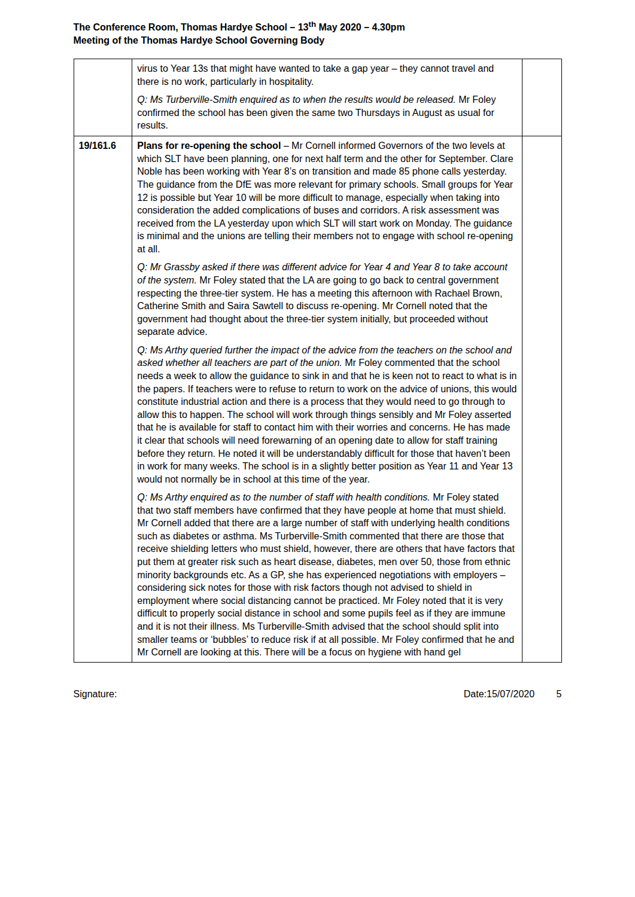The Conference Room, Thomas Hardye School – 13th May 2020 – 4.30pm
Meeting of the Thomas Hardye School Governing Body
| | virus to Year 13s that might have wanted to take a gap year – they cannot travel and there is no work, particularly in hospitality. Q: Ms Turberville-Smith enquired as to when the results would be released. Mr Foley confirmed the school has been given the same two Thursdays in August as usual for results. | |
| 19/161.6 | Plans for re-opening the school – Mr Cornell informed Governors of the two levels at which SLT have been planning, one for next half term and the other for September. Clare Noble has been working with Year 8’s on transition and made 85 phone calls yesterday. The guidance from the DfE was more relevant for primary schools. Small groups for Year 12 is possible but Year 10 will be more difficult to manage, especially when taking into consideration the added complications of buses and corridors. A risk assessment was received from the LA yesterday upon which SLT will start work on Monday. The guidance is minimal and the unions are telling their members not to engage with school re-opening at all. Q: Mr Grassby asked if there was different advice for Year 4 and Year 8 to take account of the system. Mr Foley stated that the LA are going to go back to central government respecting the three-tier system. He has a meeting this afternoon with Rachael Brown, Catherine Smith and Saira Sawtell to discuss re-opening. Mr Cornell noted that the government had thought about the three-tier system initially, but proceeded without separate advice. Q: Ms Arthy queried further the impact of the advice from the teachers on the school and asked whether all teachers are part of the union. Mr Foley commented that the school needs a week to allow the guidance to sink in and that he is keen not to react to what is in the papers. If teachers were to refuse to return to work on the advice of unions, this would constitute industrial action and there is a process that they would need to go through to allow this to happen. The school will work through things sensibly and Mr Foley asserted that he is available for staff to contact him with their worries and concerns. He has made it clear that schools will need forewarning of an opening date to allow for staff training before they return. He noted it will be understandably difficult for those that haven’t been in work for many weeks. The school is in a slightly better position as Year 11 and Year 13 would not normally be in school at this time of the year. Q: Ms Arthy enquired as to the number of staff with health conditions. Mr Foley stated that two staff members have confirmed that they have people at home that must shield. Mr Cornell added that there are a large number of staff with underlying health conditions such as diabetes or asthma. Ms Turberville-Smith commented that there are those that receive shielding letters who must shield, however, there are others that have factors that put them at greater risk such as heart disease, diabetes, men over 50, those from ethnic minority backgrounds etc. As a GP, she has experienced negotiations with employers – considering sick notes for those with risk factors though not advised to shield in employment where social distancing cannot be practiced. Mr Foley noted that it is very difficult to properly social distance in school and some pupils feel as if they are immune and it is not their illness. Ms Turberville-Smith advised that the school should split into smaller teams or ‘bubbles’ to reduce risk if at all possible. Mr Foley confirmed that he and Mr Cornell are looking at this. There will be a focus on hygiene with hand gel | |
Signature:  
Date:15/07/2020 5